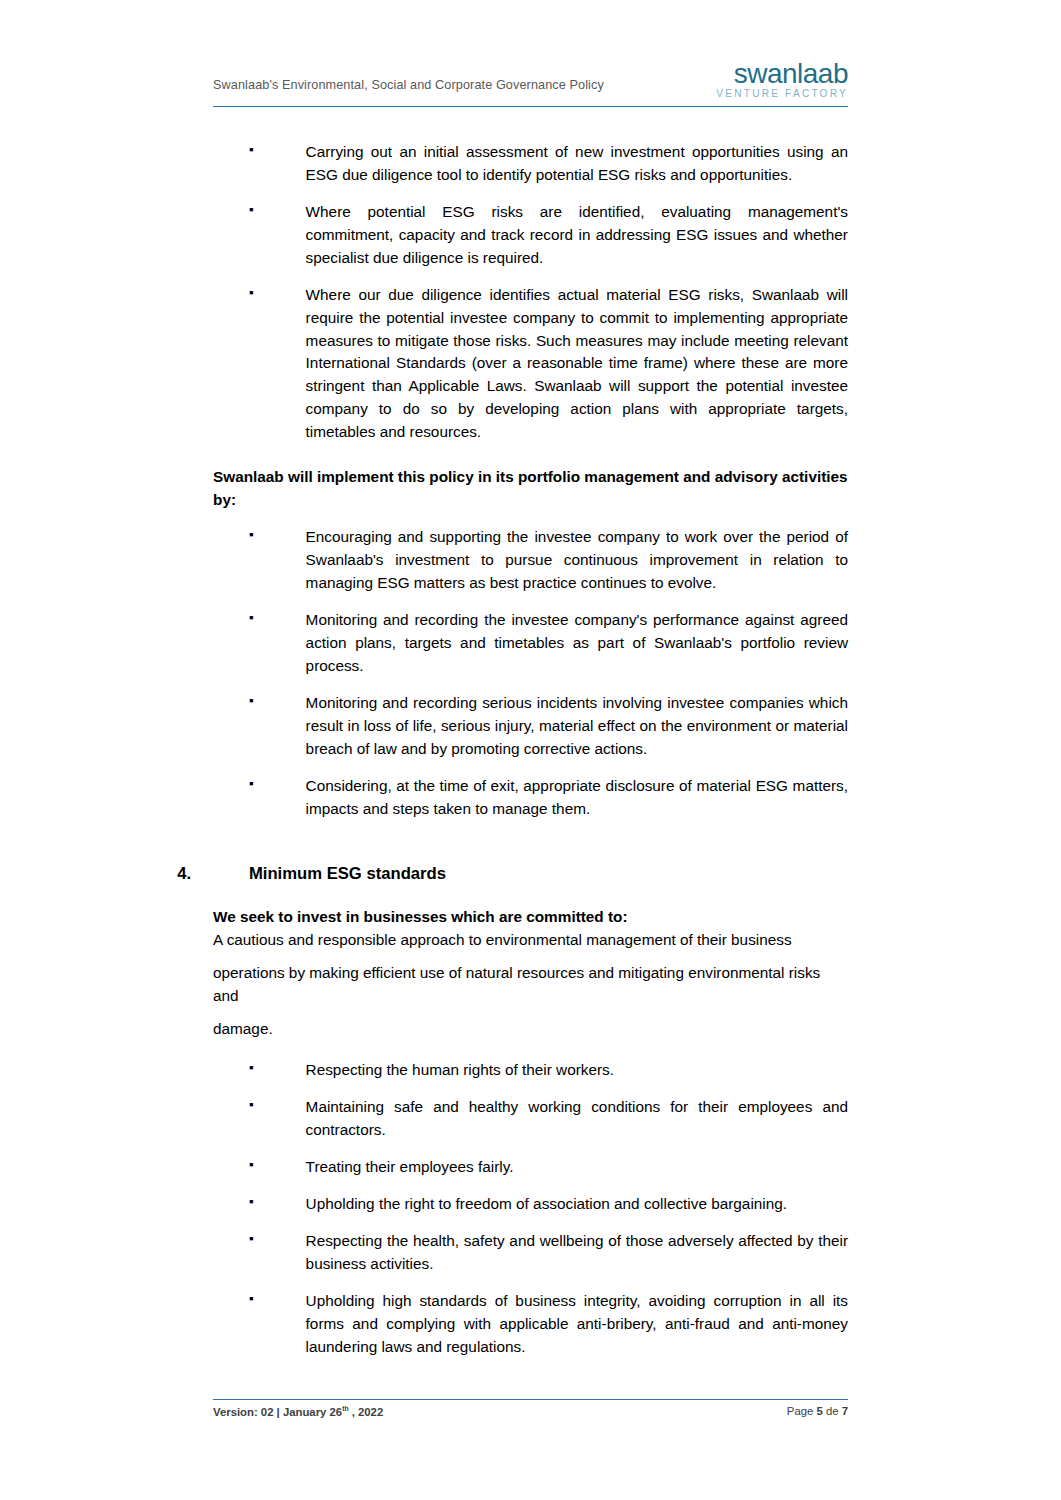Swanlaab's Environmental, Social and Corporate Governance Policy
swanlaab
VENTURE FACTORY
Carrying out an initial assessment of new investment opportunities using an ESG due diligence tool to identify potential ESG risks and opportunities.
Where potential ESG risks are identified, evaluating management's commitment, capacity and track record in addressing ESG issues and whether specialist due diligence is required.
Where our due diligence identifies actual material ESG risks, Swanlaab will require the potential investee company to commit to implementing appropriate measures to mitigate those risks. Such measures may include meeting relevant International Standards (over a reasonable time frame) where these are more stringent than Applicable Laws. Swanlaab will support the potential investee company to do so by developing action plans with appropriate targets, timetables and resources.
Swanlaab will implement this policy in its portfolio management and advisory activities by:
Encouraging and supporting the investee company to work over the period of Swanlaab's investment to pursue continuous improvement in relation to managing ESG matters as best practice continues to evolve.
Monitoring and recording the investee company's performance against agreed action plans, targets and timetables as part of Swanlaab's portfolio review process.
Monitoring and recording serious incidents involving investee companies which result in loss of life, serious injury, material effect on the environment or material breach of law and by promoting corrective actions.
Considering, at the time of exit, appropriate disclosure of material ESG matters, impacts and steps taken to manage them.
4. Minimum ESG standards
We seek to invest in businesses which are committed to:
A cautious and responsible approach to environmental management of their business
operations by making efficient use of natural resources and mitigating environmental risks and
damage.
Respecting the human rights of their workers.
Maintaining safe and healthy working conditions for their employees and contractors.
Treating their employees fairly.
Upholding the right to freedom of association and collective bargaining.
Respecting the health, safety and wellbeing of those adversely affected by their business activities.
Upholding high standards of business integrity, avoiding corruption in all its forms and complying with applicable anti-bribery, anti-fraud and anti-money laundering laws and regulations.
Version: 02 | January 26th , 2022
Page 5 de 7